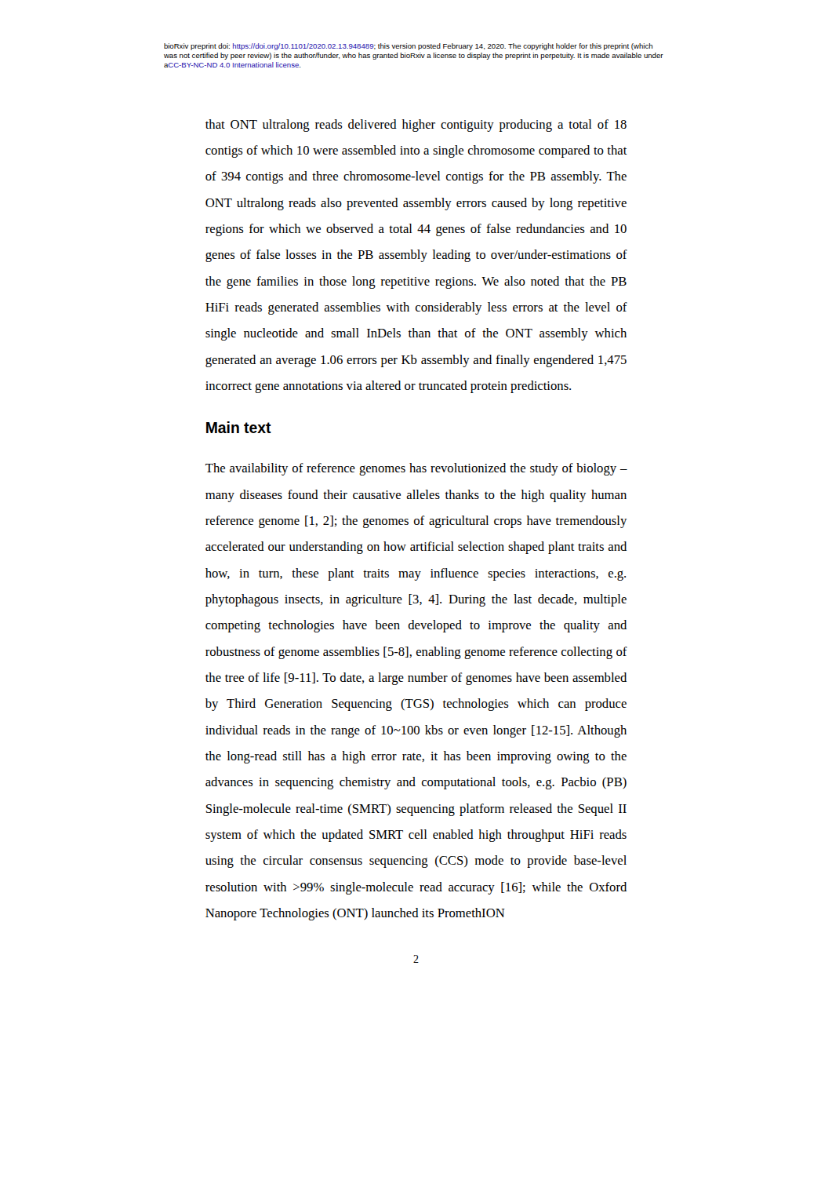bioRxiv preprint doi: https://doi.org/10.1101/2020.02.13.948489; this version posted February 14, 2020. The copyright holder for this preprint (which was not certified by peer review) is the author/funder, who has granted bioRxiv a license to display the preprint in perpetuity. It is made available under aCC-BY-NC-ND 4.0 International license.
that ONT ultralong reads delivered higher contiguity producing a total of 18 contigs of which 10 were assembled into a single chromosome compared to that of 394 contigs and three chromosome-level contigs for the PB assembly. The ONT ultralong reads also prevented assembly errors caused by long repetitive regions for which we observed a total 44 genes of false redundancies and 10 genes of false losses in the PB assembly leading to over/under-estimations of the gene families in those long repetitive regions. We also noted that the PB HiFi reads generated assemblies with considerably less errors at the level of single nucleotide and small InDels than that of the ONT assembly which generated an average 1.06 errors per Kb assembly and finally engendered 1,475 incorrect gene annotations via altered or truncated protein predictions.
Main text
The availability of reference genomes has revolutionized the study of biology – many diseases found their causative alleles thanks to the high quality human reference genome [1, 2]; the genomes of agricultural crops have tremendously accelerated our understanding on how artificial selection shaped plant traits and how, in turn, these plant traits may influence species interactions, e.g. phytophagous insects, in agriculture [3, 4]. During the last decade, multiple competing technologies have been developed to improve the quality and robustness of genome assemblies [5-8], enabling genome reference collecting of the tree of life [9-11]. To date, a large number of genomes have been assembled by Third Generation Sequencing (TGS) technologies which can produce individual reads in the range of 10~100 kbs or even longer [12-15]. Although the long-read still has a high error rate, it has been improving owing to the advances in sequencing chemistry and computational tools, e.g. Pacbio (PB) Single-molecule real-time (SMRT) sequencing platform released the Sequel II system of which the updated SMRT cell enabled high throughput HiFi reads using the circular consensus sequencing (CCS) mode to provide base-level resolution with >99% single-molecule read accuracy [16]; while the Oxford Nanopore Technologies (ONT) launched its PromethION
2